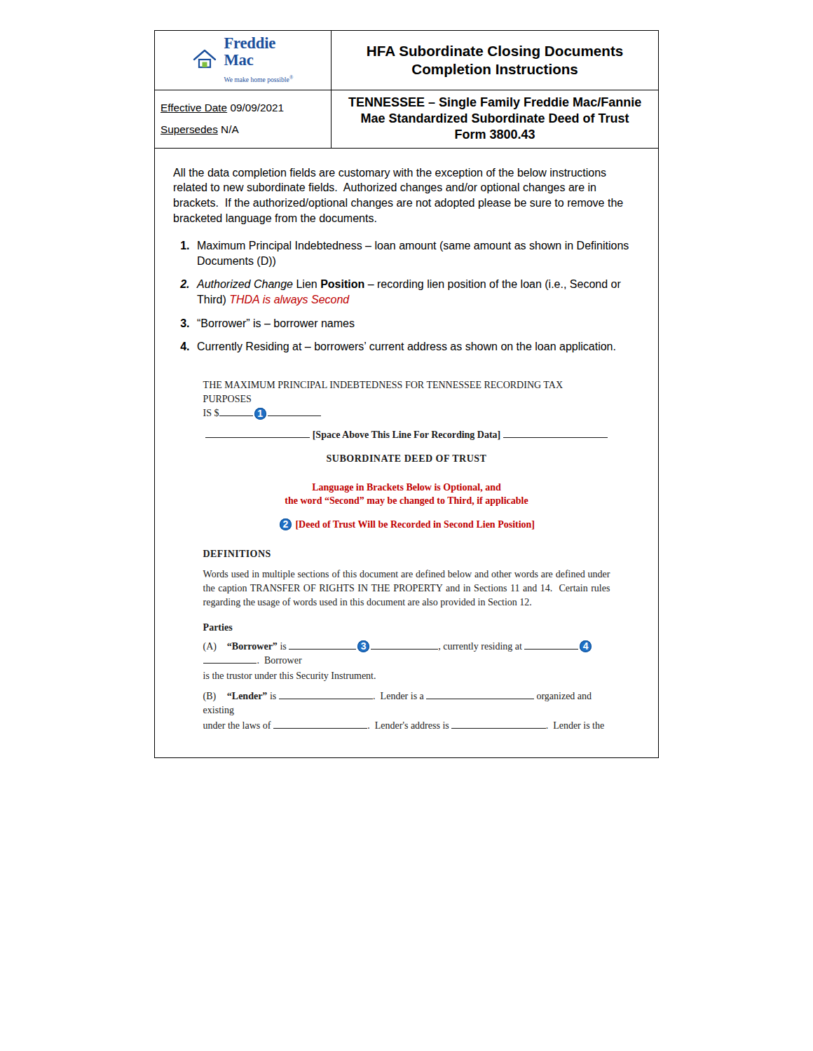| Freddie Mac We make home possible ® | HFA Subordinate Closing Documents Completion Instructions |
| Effective Date 09/09/2021 Supersedes N/A | TENNESSEE – Single Family Freddie Mac/Fannie Mae Standardized Subordinate Deed of Trust Form 3800.43 |
All the data completion fields are customary with the exception of the below instructions related to new subordinate fields. Authorized changes and/or optional changes are in brackets. If the authorized/optional changes are not adopted please be sure to remove the bracketed language from the documents.
Maximum Principal Indebtedness – loan amount (same amount as shown in Definitions Documents (D))
Authorized Change Lien Position – recording lien position of the loan (i.e., Second or Third) THDA is always Second
“Borrower” is – borrower names
Currently Residing at – borrowers’ current address as shown on the loan application.
THE MAXIMUM PRINCIPAL INDEBTEDNESS FOR TENNESSEE RECORDING TAX PURPOSES
IS $ 1
[Space Above This Line For Recording Data]
SUBORDINATE DEED OF TRUST
Language in Brackets Below is Optional, and
the word “Second” may be changed to Third, if applicable
2 [Deed of Trust Will be Recorded in Second Lien Position]
DEFINITIONS
Words used in multiple sections of this document are defined below and other words are defined under the caption TRANSFER OF RIGHTS IN THE PROPERTY and in Sections 11 and 14. Certain rules regarding the usage of words used in this document are also provided in Section 12.
Parties
(A) “Borrower” is 3 , currently residing at 4 . Borrower
is the trustor under this Security Instrument.
(B) “Lender” is . Lender is a organized and existing
under the laws of . Lender's address is . Lender is the